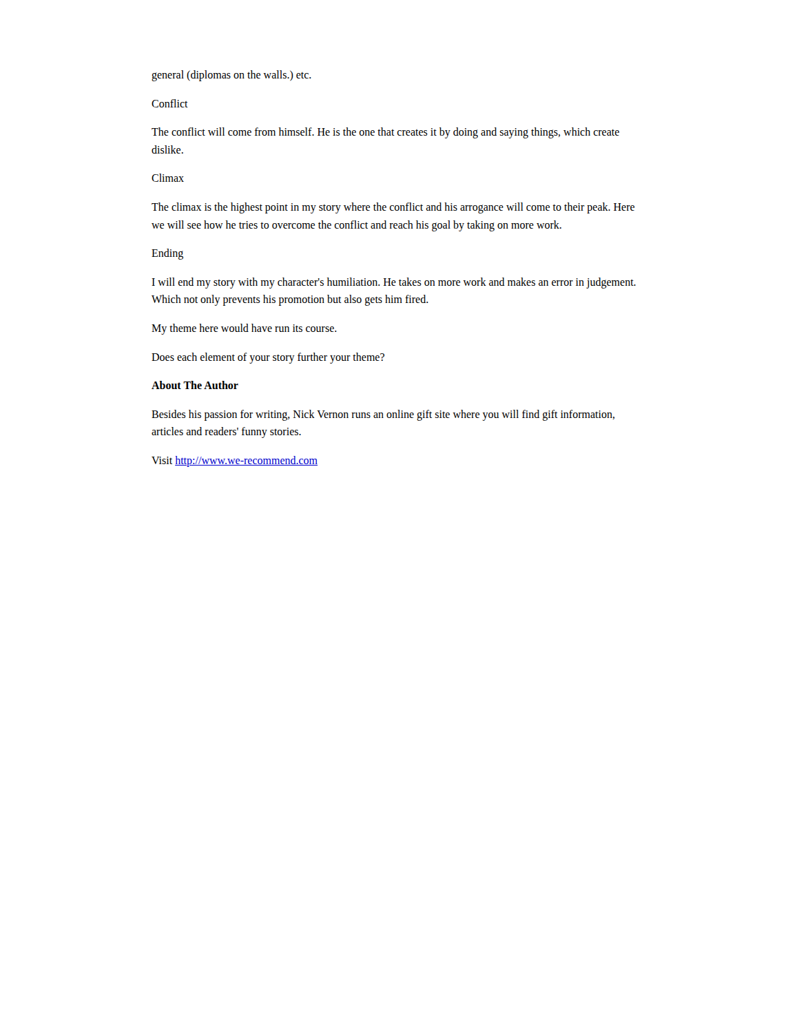general (diplomas on the walls.) etc.
Conflict
The conflict will come from himself. He is the one that creates it by doing and saying things, which create dislike.
Climax
The climax is the highest point in my story where the conflict and his arrogance will come to their peak. Here we will see how he tries to overcome the conflict and reach his goal by taking on more work.
Ending
I will end my story with my character's humiliation. He takes on more work and makes an error in judgement. Which not only prevents his promotion but also gets him fired.
My theme here would have run its course.
Does each element of your story further your theme?
About The Author
Besides his passion for writing, Nick Vernon runs an online gift site where you will find gift information, articles and readers' funny stories.
Visit http://www.we-recommend.com